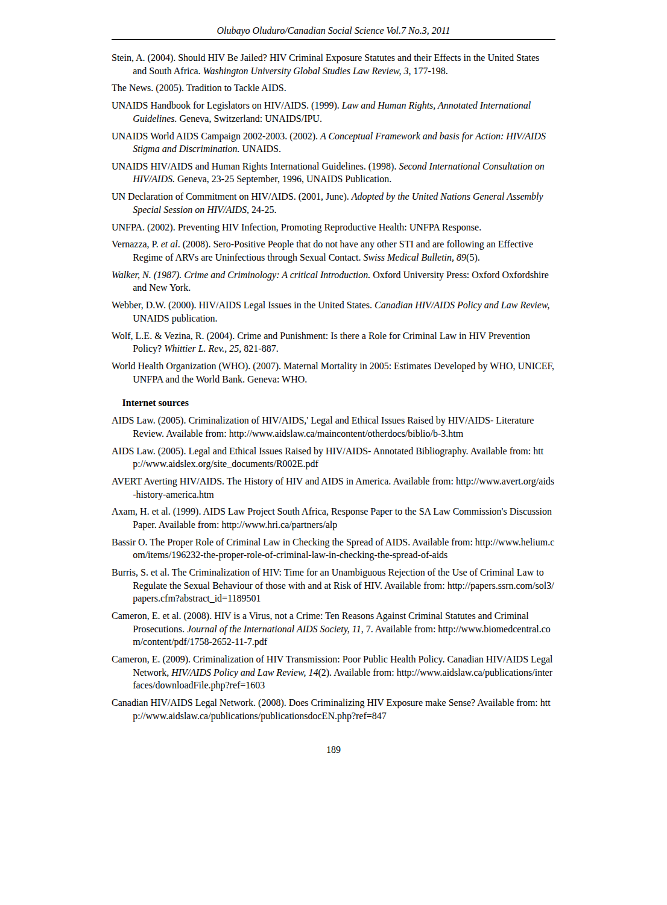Olubayo Oluduro/Canadian Social Science Vol.7 No.3, 2011
Stein, A. (2004). Should HIV Be Jailed? HIV Criminal Exposure Statutes and their Effects in the United States and South Africa. Washington University Global Studies Law Review, 3, 177-198.
The News. (2005). Tradition to Tackle AIDS.
UNAIDS Handbook for Legislators on HIV/AIDS. (1999). Law and Human Rights, Annotated International Guidelines. Geneva, Switzerland: UNAIDS/IPU.
UNAIDS World AIDS Campaign 2002-2003. (2002). A Conceptual Framework and basis for Action: HIV/AIDS Stigma and Discrimination. UNAIDS.
UNAIDS HIV/AIDS and Human Rights International Guidelines. (1998). Second International Consultation on HIV/AIDS. Geneva, 23-25 September, 1996, UNAIDS Publication.
UN Declaration of Commitment on HIV/AIDS. (2001, June). Adopted by the United Nations General Assembly Special Session on HIV/AIDS, 24-25.
UNFPA. (2002). Preventing HIV Infection, Promoting Reproductive Health: UNFPA Response.
Vernazza, P. et al. (2008). Sero-Positive People that do not have any other STI and are following an Effective Regime of ARVs are Uninfectious through Sexual Contact. Swiss Medical Bulletin, 89(5).
Walker, N. (1987). Crime and Criminology: A critical Introduction. Oxford University Press: Oxford Oxfordshire and New York.
Webber, D.W. (2000). HIV/AIDS Legal Issues in the United States. Canadian HIV/AIDS Policy and Law Review, UNAIDS publication.
Wolf, L.E. & Vezina, R. (2004). Crime and Punishment: Is there a Role for Criminal Law in HIV Prevention Policy? Whittier L. Rev., 25, 821-887.
World Health Organization (WHO). (2007). Maternal Mortality in 2005: Estimates Developed by WHO, UNICEF, UNFPA and the World Bank. Geneva: WHO.
Internet sources
AIDS Law. (2005). Criminalization of HIV/AIDS,' Legal and Ethical Issues Raised by HIV/AIDS- Literature Review. Available from: http://www.aidslaw.ca/maincontent/otherdocs/biblio/b-3.htm
AIDS Law. (2005). Legal and Ethical Issues Raised by HIV/AIDS- Annotated Bibliography. Available from: http://www.aidslex.org/site_documents/R002E.pdf
AVERT Averting HIV/AIDS. The History of HIV and AIDS in America. Available from: http://www.avert.org/aids-history-america.htm
Axam, H. et al. (1999). AIDS Law Project South Africa, Response Paper to the SA Law Commission's Discussion Paper. Available from: http://www.hri.ca/partners/alp
Bassir O. The Proper Role of Criminal Law in Checking the Spread of AIDS. Available from: http://www.helium.com/items/196232-the-proper-role-of-criminal-law-in-checking-the-spread-of-aids
Burris, S. et al. The Criminalization of HIV: Time for an Unambiguous Rejection of the Use of Criminal Law to Regulate the Sexual Behaviour of those with and at Risk of HIV. Available from: http://papers.ssrn.com/sol3/papers.cfm?abstract_id=1189501
Cameron, E. et al. (2008). HIV is a Virus, not a Crime: Ten Reasons Against Criminal Statutes and Criminal Prosecutions. Journal of the International AIDS Society, 11, 7. Available from: http://www.biomedcentral.com/content/pdf/1758-2652-11-7.pdf
Cameron, E. (2009). Criminalization of HIV Transmission: Poor Public Health Policy. Canadian HIV/AIDS Legal Network, HIV/AIDS Policy and Law Review, 14(2). Available from: http://www.aidslaw.ca/publications/interfaces/downloadFile.php?ref=1603
Canadian HIV/AIDS Legal Network. (2008). Does Criminalizing HIV Exposure make Sense? Available from: http://www.aidslaw.ca/publications/publicationsdocEN.php?ref=847
189